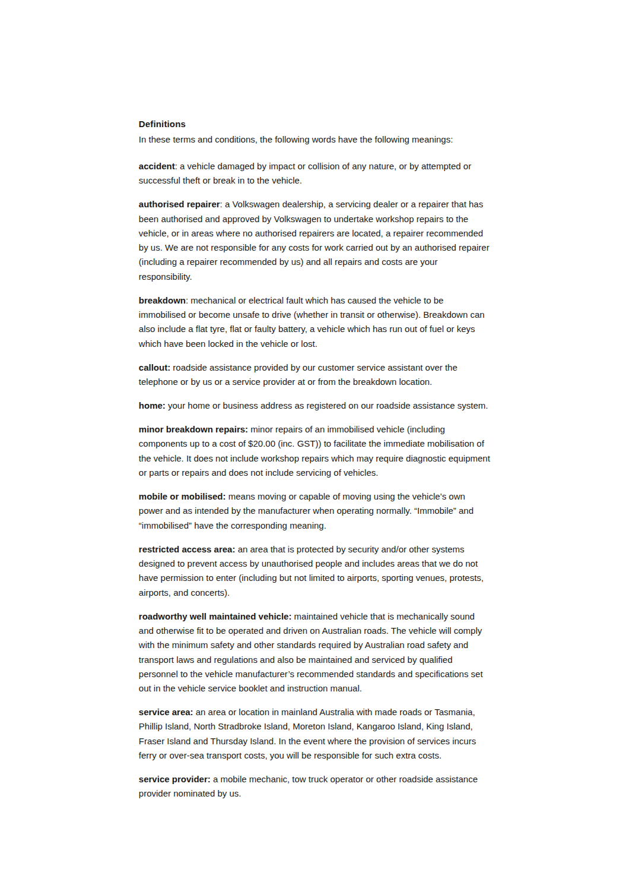Definitions
In these terms and conditions, the following words have the following meanings:
accident: a vehicle damaged by impact or collision of any nature, or by attempted or successful theft or break in to the vehicle.
authorised repairer: a Volkswagen dealership, a servicing dealer or a repairer that has been authorised and approved by Volkswagen to undertake workshop repairs to the vehicle, or in areas where no authorised repairers are located, a repairer recommended by us. We are not responsible for any costs for work carried out by an authorised repairer (including a repairer recommended by us) and all repairs and costs are your responsibility.
breakdown: mechanical or electrical fault which has caused the vehicle to be immobilised or become unsafe to drive (whether in transit or otherwise). Breakdown can also include a flat tyre, flat or faulty battery, a vehicle which has run out of fuel or keys which have been locked in the vehicle or lost.
callout: roadside assistance provided by our customer service assistant over the telephone or by us or a service provider at or from the breakdown location.
home: your home or business address as registered on our roadside assistance system.
minor breakdown repairs: minor repairs of an immobilised vehicle (including components up to a cost of $20.00 (inc. GST)) to facilitate the immediate mobilisation of the vehicle. It does not include workshop repairs which may require diagnostic equipment or parts or repairs and does not include servicing of vehicles.
mobile or mobilised: means moving or capable of moving using the vehicle’s own power and as intended by the manufacturer when operating normally. “Immobile” and “immobilised” have the corresponding meaning.
restricted access area: an area that is protected by security and/or other systems designed to prevent access by unauthorised people and includes areas that we do not have permission to enter (including but not limited to airports, sporting venues, protests, airports, and concerts).
roadworthy well maintained vehicle: maintained vehicle that is mechanically sound and otherwise fit to be operated and driven on Australian roads. The vehicle will comply with the minimum safety and other standards required by Australian road safety and transport laws and regulations and also be maintained and serviced by qualified personnel to the vehicle manufacturer’s recommended standards and specifications set out in the vehicle service booklet and instruction manual.
service area: an area or location in mainland Australia with made roads or Tasmania, Phillip Island, North Stradbroke Island, Moreton Island, Kangaroo Island, King Island, Fraser Island and Thursday Island. In the event where the provision of services incurs ferry or over-sea transport costs, you will be responsible for such extra costs.
service provider: a mobile mechanic, tow truck operator or other roadside assistance provider nominated by us.